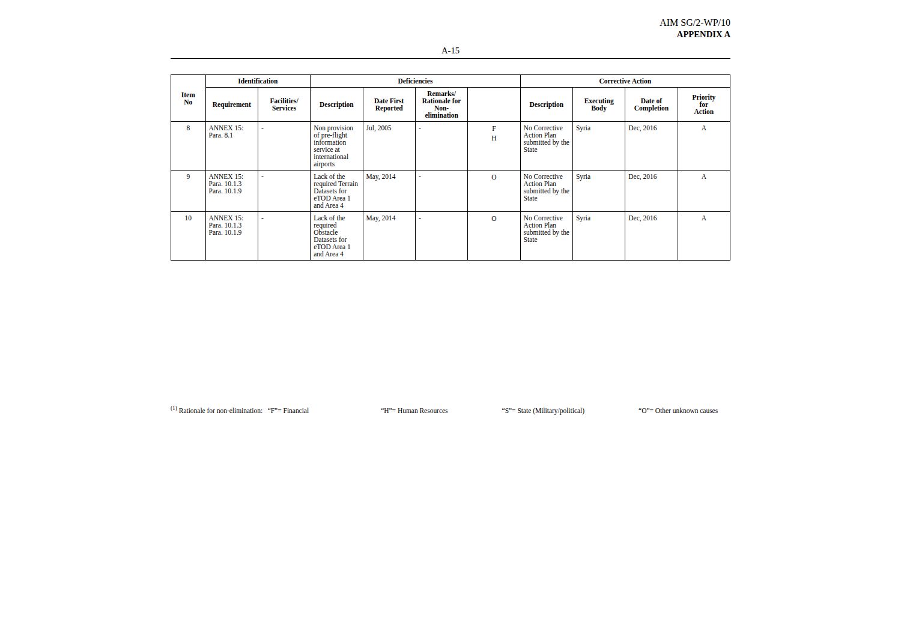AIM SG/2-WP/10
APPENDIX A
A-15
| Item No | Identification | Deficiencies | Corrective Action |
| --- | --- | --- | --- |
| Requirement | Facilities/ Services | Description | Date First Reported | Remarks/ Rationale for Non-elimination | | Description | Executing Body | Date of Completion | Priority for Action |
| 8 | ANNEX 15: Para. 8.1 | - | Non provision of pre-flight information service at international airports | Jul, 2005 | - | F H | No Corrective Action Plan submitted by the State | Syria | Dec, 2016 | A |
| 9 | ANNEX 15: Para. 10.1.3 Para. 10.1.9 | - | Lack of the required Terrain Datasets for eTOD Area 1 and Area 4 | May, 2014 | - | O | No Corrective Action Plan submitted by the State | Syria | Dec, 2016 | A |
| 10 | ANNEX 15: Para. 10.1.3 Para. 10.1.9 | - | Lack of the required Obstacle Datasets for eTOD Area 1 and Area 4 | May, 2014 | - | O | No Corrective Action Plan submitted by the State | Syria | Dec, 2016 | A |
(1) Rationale for non-elimination: “F”= Financial “H”= Human Resources “S”= State (Military/political) “O”= Other unknown causes